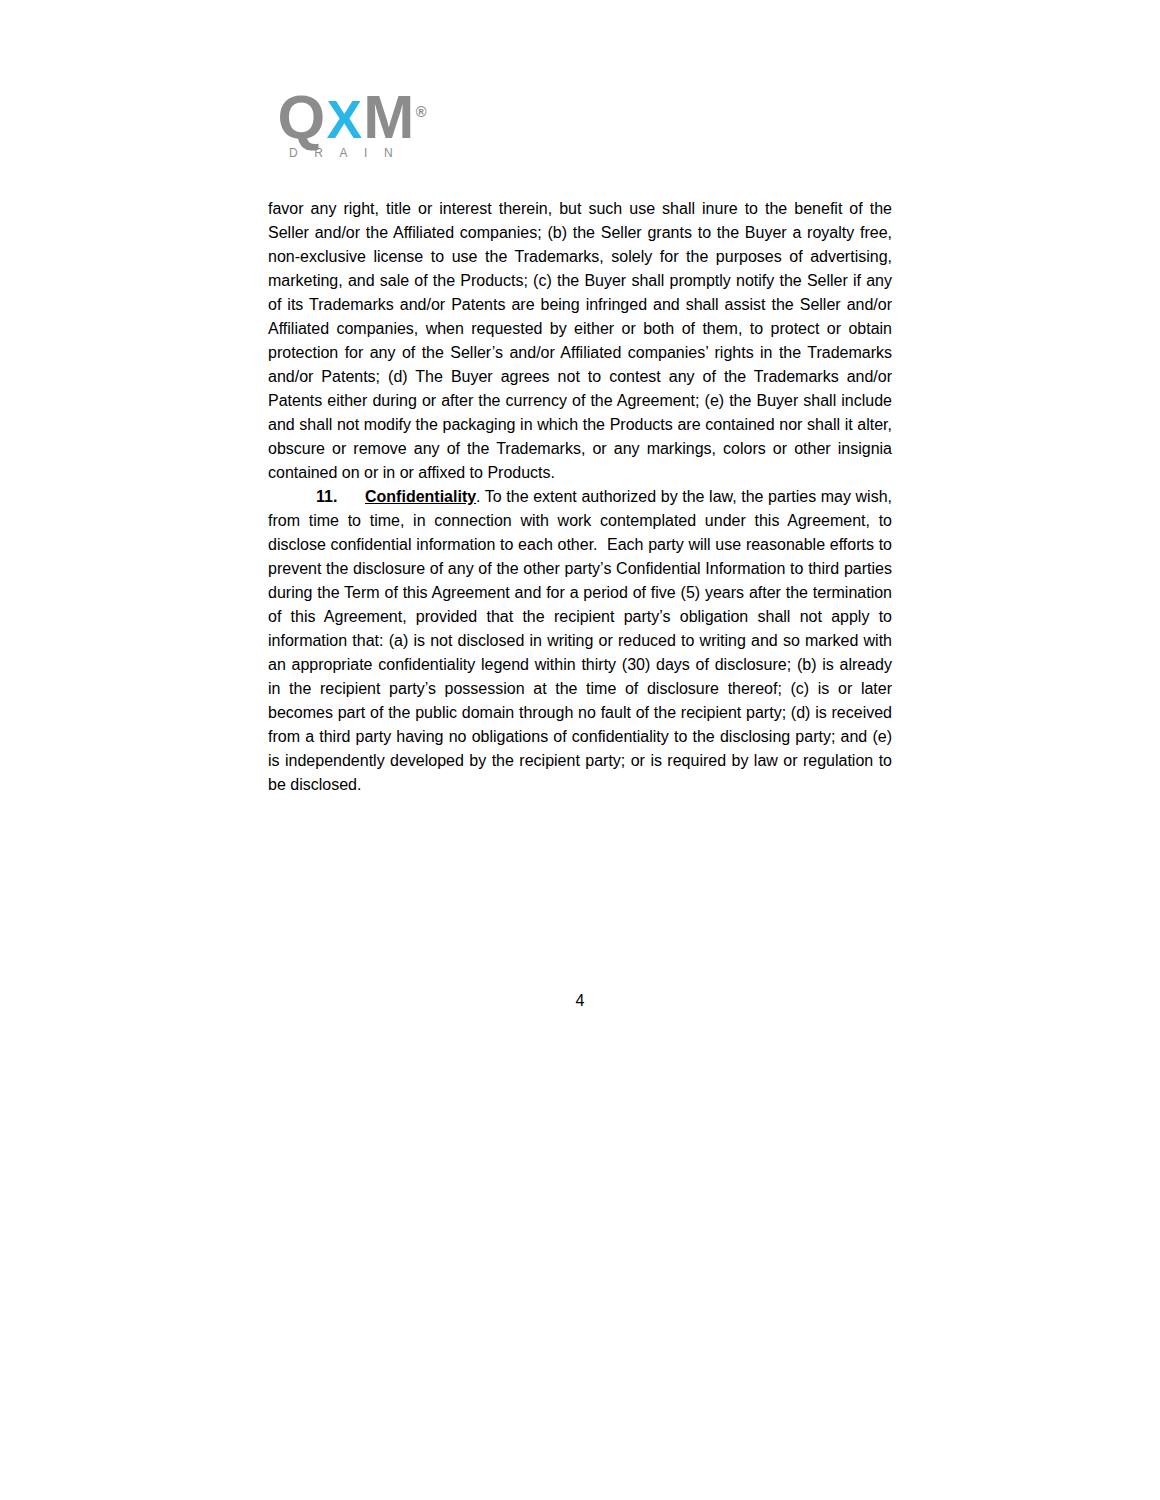QXM®
D R A I N
favor any right, title or interest therein, but such use shall inure to the benefit of the Seller and/or the Affiliated companies; (b) the Seller grants to the Buyer a royalty free, non-exclusive license to use the Trademarks, solely for the purposes of advertising, marketing, and sale of the Products; (c) the Buyer shall promptly notify the Seller if any of its Trademarks and/or Patents are being infringed and shall assist the Seller and/or Affiliated companies, when requested by either or both of them, to protect or obtain protection for any of the Seller’s and/or Affiliated companies’ rights in the Trademarks and/or Patents; (d) The Buyer agrees not to contest any of the Trademarks and/or Patents either during or after the currency of the Agreement; (e) the Buyer shall include and shall not modify the packaging in which the Products are contained nor shall it alter, obscure or remove any of the Trademarks, or any markings, colors or other insignia contained on or in or affixed to Products.
11. Confidentiality. To the extent authorized by the law, the parties may wish, from time to time, in connection with work contemplated under this Agreement, to disclose confidential information to each other. Each party will use reasonable efforts to prevent the disclosure of any of the other party’s Confidential Information to third parties during the Term of this Agreement and for a period of five (5) years after the termination of this Agreement, provided that the recipient party’s obligation shall not apply to information that: (a) is not disclosed in writing or reduced to writing and so marked with an appropriate confidentiality legend within thirty (30) days of disclosure; (b) is already in the recipient party’s possession at the time of disclosure thereof; (c) is or later becomes part of the public domain through no fault of the recipient party; (d) is received from a third party having no obligations of confidentiality to the disclosing party; and (e) is independently developed by the recipient party; or is required by law or regulation to be disclosed.
4